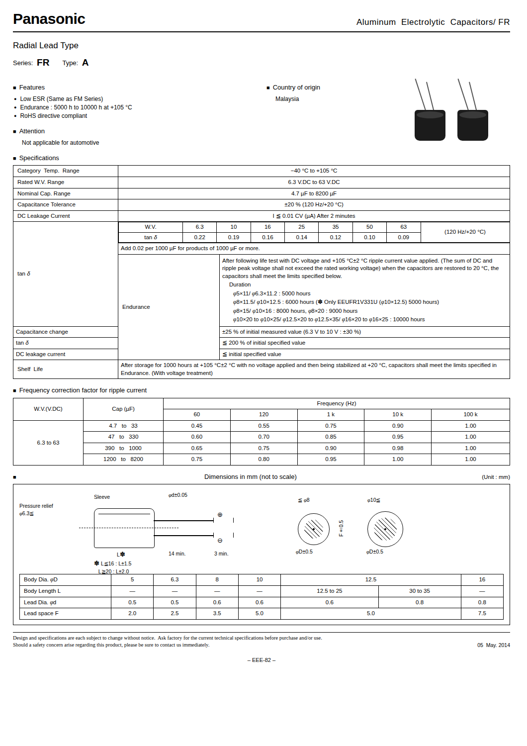Panasonic
Aluminum Electrolytic Capacitors/ FR
Radial Lead Type
Series: FRType: A
Features
Low ESR (Same as FM Series)
Endurance : 5000 h to 10000 h at +105 °C
RoHS directive compliant
Attention
Not applicable for automotive
Country of origin
Malaysia
Specifications
| Category Temp. Range | −40 °C to +105 °C |
| Rated W.V. Range | 6.3 V.DC to 63 V.DC |
| Nominal Cap. Range | 4.7 µF to 8200 µF |
| Capacitance Tolerance | ±20 % (120 Hz/+20 °C) |
| DC Leakage Current | I ≦ 0.01 CV (µA) After 2 minutes |
| tan δ | / W.V. / 6.3 / 10 / 16 / 25 / 35 / 50 / 63 / (120 Hz/+20 °C) / / tan δ / 0.22 / 0.19 / 0.16 / 0.14 / 0.12 / 0.10 / 0.09 / |
| Add 0.02 per 1000 µF for products of 1000 µF or more. |
| Endurance | After following life test with DC voltage and +105 °C±2 °C ripple current value applied. (The sum of DC and ripple peak voltage shall not exceed the rated working voltage) when the capacitors are restored to 20 °C, the capacitors shall meet the limits specified below. Duration φ 5×11/ φ 6.3×11.2 : 5000 hours φ 8×11.5/ φ 10×12.5 : 6000 hours (✽ Only EEUFR1V331U ( φ 10×12.5) 5000 hours) φ 8×15/ φ 10×16 : 8000 hours, φ 8×20 : 9000 hours φ 10×20 to φ 10×25/ φ 12.5×20 to φ 12.5×35/ φ 16×20 to φ 16×25 : 10000 hours |
| Capacitance change | ±25 % of initial measured value (6.3 V to 10 V : ±30 %) |
| tan δ | ≦ 200 % of initial specified value |
| DC leakage current | ≦ initial specified value |
| Shelf Life | After storage for 1000 hours at +105 °C±2 °C with no voltage applied and then being stabilized at +20 °C, capacitors shall meet the limits specified in Endurance. (With voltage treatment) |
Frequency correction factor for ripple current
| W.V.(V.DC) | Cap (µF) | Frequency (Hz) |
| 60 | 120 | 1 k | 10 k | 100 k |
| 6.3 to 63 | 4.7 to 33 | 0.45 | 0.55 | 0.75 | 0.90 | 1.00 |
| 47 to 330 | 0.60 | 0.70 | 0.85 | 0.95 | 1.00 |
| 390 to 1000 | 0.65 | 0.75 | 0.90 | 0.98 | 1.00 |
| 1200 to 8200 | 0.75 | 0.80 | 0.95 | 1.00 | 1.00 |
Dimensions in mm (not to scale) (Unit : mm)
Pressure relief
φ6.3≦
Sleeve
φd±0.05
≦ φ8
φ10≦
⊕
⊖
L✽
14 min.
3 min.
✽ L≦16 : L±1.5
L≧20 : L±2.0
φ D±0.5
φ D±0.5
F±0.5
| Body Dia. φ D | 5 | 6.3 | 8 | 10 | 12.5 | 16 |
| Body Length L | — | — | — | — | 12.5 to 25 | 30 to 35 | — |
| Lead Dia. φ d | 0.5 | 0.5 | 0.6 | 0.6 | 0.6 | 0.8 | 0.8 |
| Lead space F | 2.0 | 2.5 | 3.5 | 5.0 | 5.0 | 7.5 |
Design and specifications are each subject to change without notice. Ask factory for the current technical specifications before purchase and/or use.
Should a safety concern arise regarding this product, please be sure to contact us immediately. 05 May. 2014
– EEE-82 –